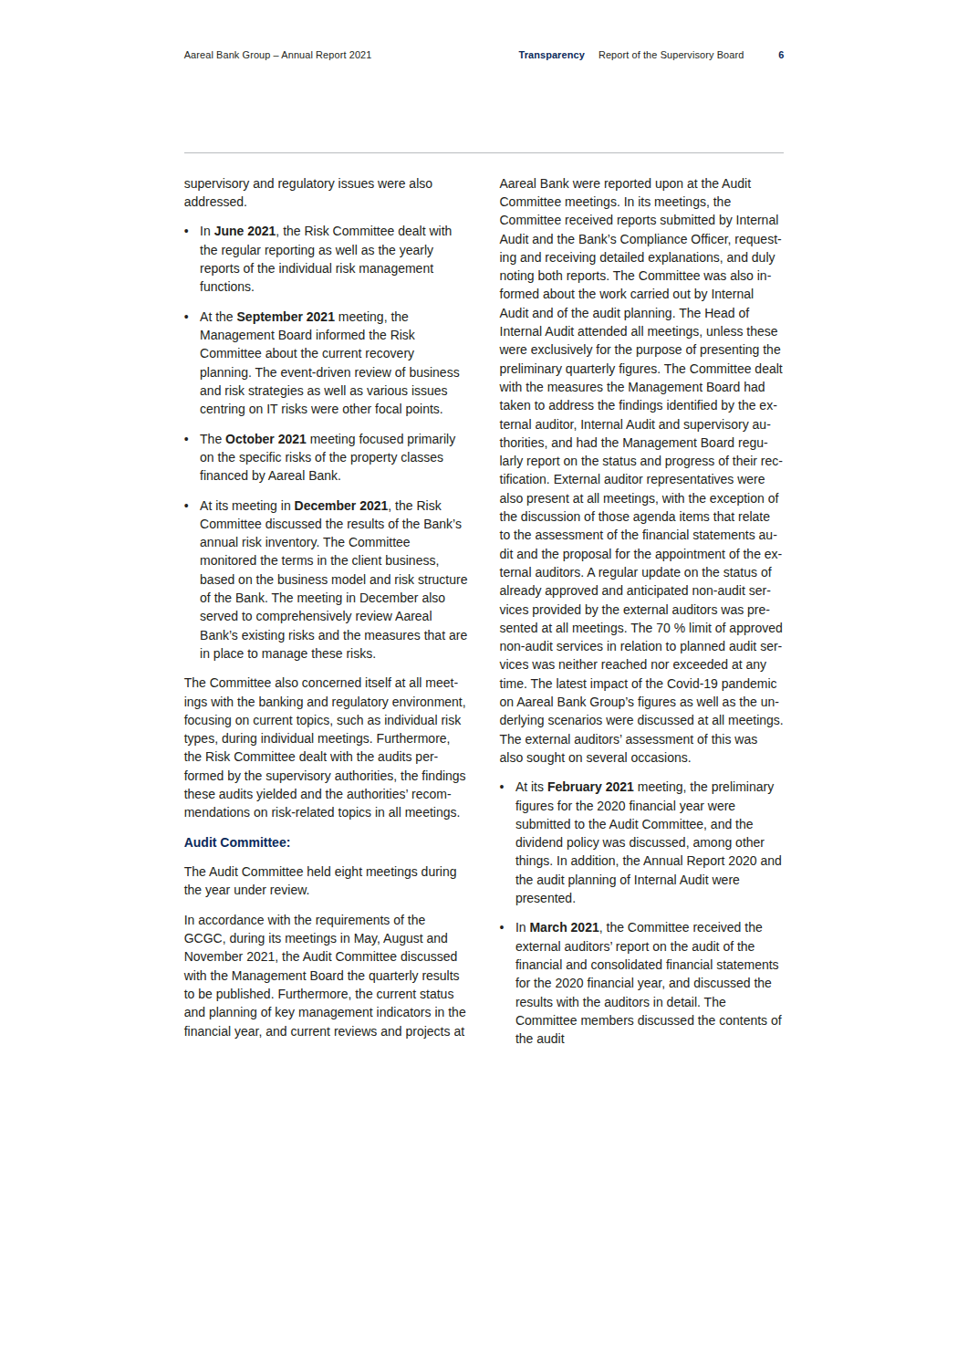Aareal Bank Group – Annual Report 2021
Transparency Report of the Supervisory Board 6
supervisory and regulatory issues were also addressed.
In June 2021, the Risk Committee dealt with the regular reporting as well as the yearly reports of the individual risk management functions.
At the September 2021 meeting, the Management Board informed the Risk Committee about the current recovery planning. The event-driven review of business and risk strategies as well as various issues centring on IT risks were other focal points.
The October 2021 meeting focused primarily on the specific risks of the property classes financed by Aareal Bank.
At its meeting in December 2021, the Risk Committee discussed the results of the Bank’s annual risk inventory. The Committee monitored the terms in the client business, based on the business model and risk structure of the Bank. The meeting in December also served to comprehensively review Aareal Bank’s existing risks and the measures that are in place to manage these risks.
The Committee also concerned itself at all meetings with the banking and regulatory environment, focusing on current topics, such as individual risk types, during individual meetings. Furthermore, the Risk Committee dealt with the audits performed by the supervisory authorities, the findings these audits yielded and the authorities’ recommendations on risk-related topics in all meetings.
Audit Committee:
The Audit Committee held eight meetings during the year under review.
In accordance with the requirements of the GCGC, during its meetings in May, August and November 2021, the Audit Committee discussed with the Management Board the quarterly results to be published. Furthermore, the current status and planning of key management indicators in the financial year, and current reviews and projects at Aareal Bank were reported upon at the Audit Committee meetings. In its meetings, the Committee received reports submitted by Internal Audit and the Bank’s Compliance Officer, requesting and receiving detailed explanations, and duly noting both reports. The Committee was also informed about the work carried out by Internal Audit and of the audit planning. The Head of Internal Audit attended all meetings, unless these were exclusively for the purpose of presenting the preliminary quarterly figures. The Committee dealt with the measures the Management Board had taken to address the findings identified by the external auditor, Internal Audit and supervisory authorities, and had the Management Board regularly report on the status and progress of their rectification. External auditor representatives were also present at all meetings, with the exception of the discussion of those agenda items that relate to the assessment of the financial statements audit and the proposal for the appointment of the external auditors. A regular update on the status of already approved and anticipated non-audit services provided by the external auditors was presented at all meetings. The 70 % limit of approved non-audit services in relation to planned audit services was neither reached nor exceeded at any time. The latest impact of the Covid-19 pandemic on Aareal Bank Group’s figures as well as the underlying scenarios were discussed at all meetings. The external auditors’ assessment of this was also sought on several occasions.
At its February 2021 meeting, the preliminary figures for the 2020 financial year were submitted to the Audit Committee, and the dividend policy was discussed, among other things. In addition, the Annual Report 2020 and the audit planning of Internal Audit were presented.
In March 2021, the Committee received the external auditors’ report on the audit of the financial and consolidated financial statements for the 2020 financial year, and discussed the results with the auditors in detail. The Committee members discussed the contents of the audit